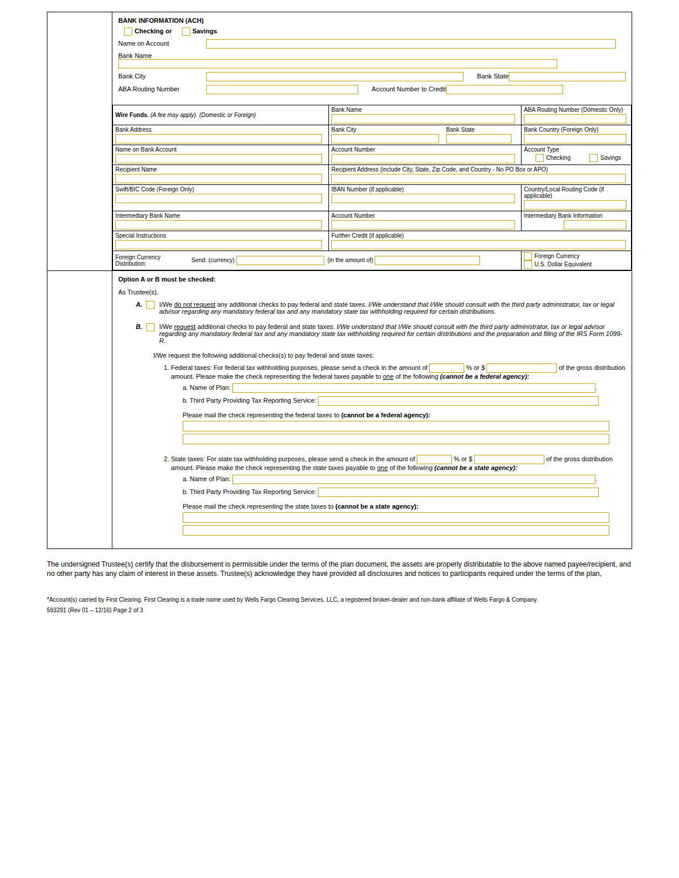| | BANK INFORMATION (ACH) Checking or Savings Name on Account Bank Name Bank City Bank State ABA Routing Number Account Number to Credit / Wire Funds. (A fee may apply) (Domestic or Foreign) / Bank Name / ABA Routing Number (Domestic Only) / / Bank Address / / Bank City / Bank State / / Bank Country (Foreign Only) / / Name on Bank Account / Account Number / Account Type Checking Savings / / Recipient Name / Recipient Address (include City, State, Zip Code, and Country - No PO Box or APO) / / Swift/BIC Code (Foreign Only) / IBAN Number (if applicable) / Country/Local Routing Code (if applicable) / / Intermediary Bank Name / Account Number / Intermediary Bank Information / / Special Instructions / Further Credit (if applicable) / / / Foreign Currency Distribution: / Send: (currency) (in the amount of) / / Foreign Currency U.S. Dollar Equivalent / |
| | Option A or B must be checked: As Trustee(s), / A. / / I/We do not request any additional checks to pay federal and state taxes. I/We understand that I/We should consult with the third party administrator, tax or legal advisor regarding any mandatory federal tax and any mandatory state tax withholding required for certain distributions. / / B. / / I/We request additional checks to pay federal and state taxes. I/We understand that I/We should consult with the third party administrator, tax or legal advisor regarding any mandatory federal tax and any mandatory state tax withholding required for certain distributions and the preparation and filing of the IRS Form 1099-R. / I/We request the following additional checks(s) to pay federal and state taxes: Federal taxes: For federal tax withholding purposes, please send a check in the amount of % or $ of the gross distribution amount. Please make the check representing the federal taxes payable to one of the following (cannot be a federal agency): a. Name of Plan: . b. Third Party Providing Tax Reporting Service: Please mail the check representing the federal taxes to (cannot be a federal agency): State taxes: For state tax withholding purposes, please send a check in the amount of % or $ of the gross distribution amount. Please make the check representing the state taxes payable to one of the following (cannot be a state agency): a. Name of Plan: . b. Third Party Providing Tax Reporting Service: Please mail the check representing the state taxes to (cannot be a state agency): |
The undersigned Trustee(s) certify that the disbursement is permissible under the terms of the plan document, the assets are properly distributable to the above named payee/recipient, and no other party has any claim of interest in these assets. Trustee(s) acknowledge they have provided all disclosures and notices to participants required under the terms of the plan,
*Account(s) carried by First Clearing. First Clearing is a trade name used by Wells Fargo Clearing Services, LLC, a registered broker-dealer and non-bank affiliate of Wells Fargo & Company.
593291 (Rev 01 – 12/16) Page 2 of 3